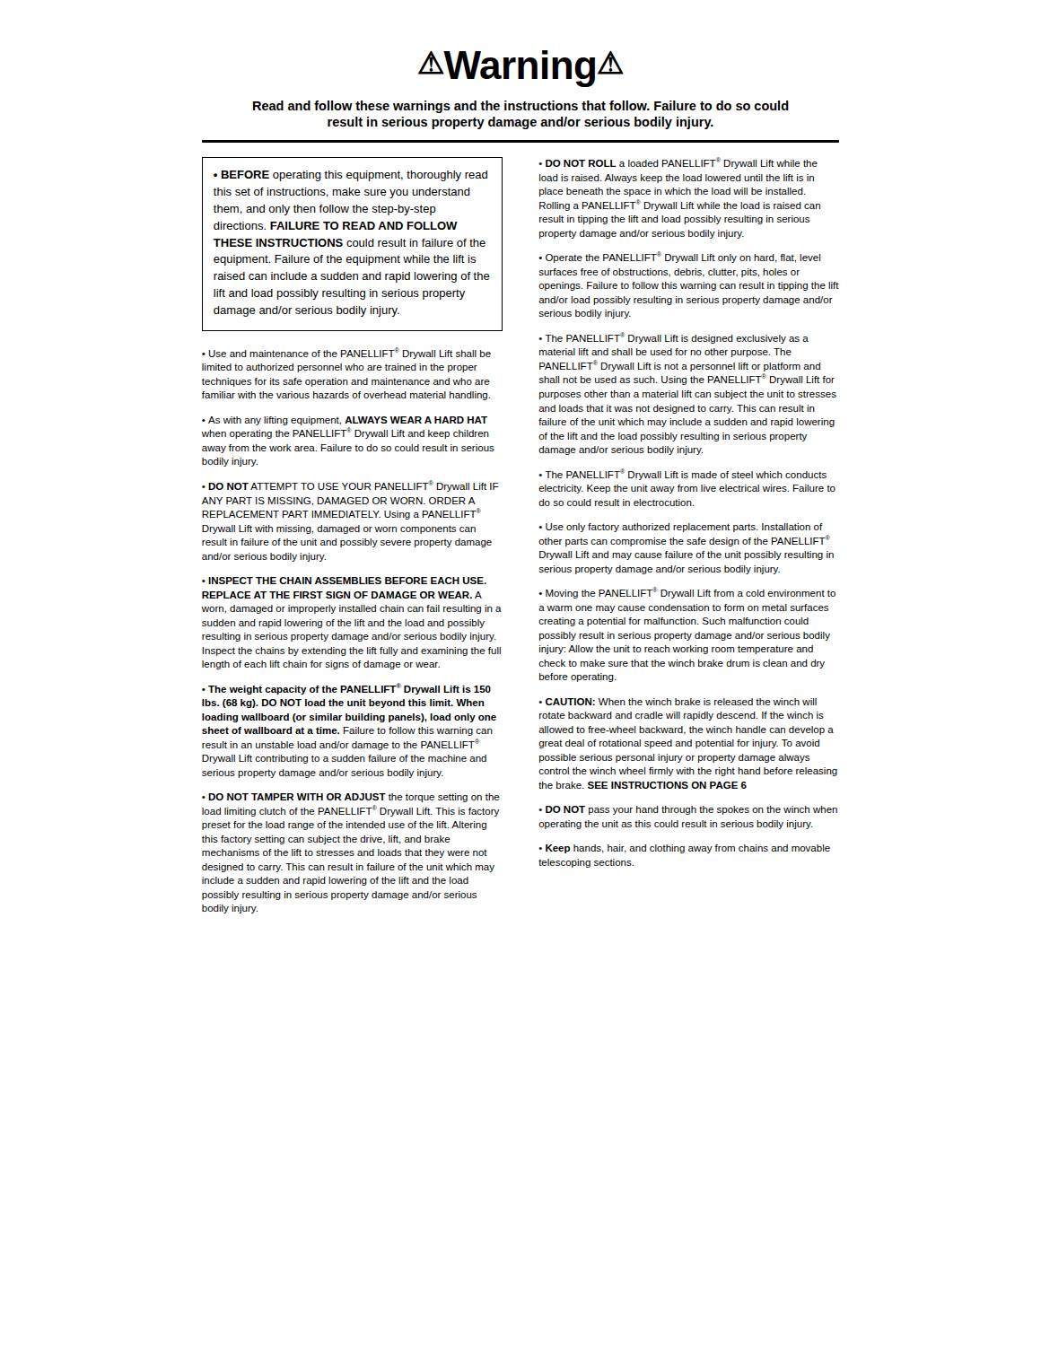⚠Warning⚠
Read and follow these warnings and the instructions that follow. Failure to do so could
result in serious property damage and/or serious bodily injury.
• BEFORE operating this equipment, thoroughly read this set of instructions, make sure you understand them, and only then follow the step-by-step directions. FAILURE TO READ AND FOLLOW THESE INSTRUCTIONS could result in failure of the equipment. Failure of the equipment while the lift is raised can include a sudden and rapid lowering of the lift and load possibly resulting in serious property damage and/or serious bodily injury.
Use and maintenance of the PANELLIFT® Drywall Lift shall be limited to authorized personnel who are trained in the proper techniques for its safe operation and maintenance and who are familiar with the various hazards of overhead material handling.
As with any lifting equipment, ALWAYS WEAR A HARD HAT when operating the PANELLIFT® Drywall Lift and keep children away from the work area. Failure to do so could result in serious bodily injury.
DO NOT ATTEMPT TO USE YOUR PANELLIFT® Drywall Lift IF ANY PART IS MISSING, DAMAGED OR WORN. ORDER A REPLACEMENT PART IMMEDIATELY. Using a PANELLIFT® Drywall Lift with missing, damaged or worn components can result in failure of the unit and possibly severe property damage and/or serious bodily injury.
INSPECT THE CHAIN ASSEMBLIES BEFORE EACH USE. REPLACE AT THE FIRST SIGN OF DAMAGE OR WEAR. A worn, damaged or improperly installed chain can fail resulting in a sudden and rapid lowering of the lift and the load and possibly resulting in serious property damage and/or serious bodily injury. Inspect the chains by extending the lift fully and examining the full length of each lift chain for signs of damage or wear.
The weight capacity of the PANELLIFT® Drywall Lift is 150 lbs. (68 kg). DO NOT load the unit beyond this limit. When loading wallboard (or similar building panels), load only one sheet of wallboard at a time. Failure to follow this warning can result in an unstable load and/or damage to the PANELLIFT® Drywall Lift contributing to a sudden failure of the machine and serious property damage and/or serious bodily injury.
DO NOT TAMPER WITH OR ADJUST the torque setting on the load limiting clutch of the PANELLIFT® Drywall Lift. This is factory preset for the load range of the intended use of the lift. Altering this factory setting can subject the drive, lift, and brake mechanisms of the lift to stresses and loads that they were not designed to carry. This can result in failure of the unit which may include a sudden and rapid lowering of the lift and the load possibly resulting in serious property damage and/or serious bodily injury.
DO NOT ROLL a loaded PANELLIFT® Drywall Lift while the load is raised. Always keep the load lowered until the lift is in place beneath the space in which the load will be installed. Rolling a PANELLIFT® Drywall Lift while the load is raised can result in tipping the lift and load possibly resulting in serious property damage and/or serious bodily injury.
Operate the PANELLIFT® Drywall Lift only on hard, flat, level surfaces free of obstructions, debris, clutter, pits, holes or openings. Failure to follow this warning can result in tipping the lift and/or load possibly resulting in serious property damage and/or serious bodily injury.
The PANELLIFT® Drywall Lift is designed exclusively as a material lift and shall be used for no other purpose. The PANELLIFT® Drywall Lift is not a personnel lift or platform and shall not be used as such. Using the PANELLIFT® Drywall Lift for purposes other than a material lift can subject the unit to stresses and loads that it was not designed to carry. This can result in failure of the unit which may include a sudden and rapid lowering of the lift and the load possibly resulting in serious property damage and/or serious bodily injury.
The PANELLIFT® Drywall Lift is made of steel which conducts electricity. Keep the unit away from live electrical wires. Failure to do so could result in electrocution.
Use only factory authorized replacement parts. Installation of other parts can compromise the safe design of the PANELLIFT® Drywall Lift and may cause failure of the unit possibly resulting in serious property damage and/or serious bodily injury.
Moving the PANELLIFT® Drywall Lift from a cold environment to a warm one may cause condensation to form on metal surfaces creating a potential for malfunction. Such malfunction could possibly result in serious property damage and/or serious bodily injury: Allow the unit to reach working room temperature and check to make sure that the winch brake drum is clean and dry before operating.
CAUTION: When the winch brake is released the winch will rotate backward and cradle will rapidly descend. If the winch is allowed to free-wheel backward, the winch handle can develop a great deal of rotational speed and potential for injury. To avoid possible serious personal injury or property damage always control the winch wheel firmly with the right hand before releasing the brake. SEE INSTRUCTIONS ON PAGE 6
DO NOT pass your hand through the spokes on the winch when operating the unit as this could result in serious bodily injury.
Keep hands, hair, and clothing away from chains and movable telescoping sections.